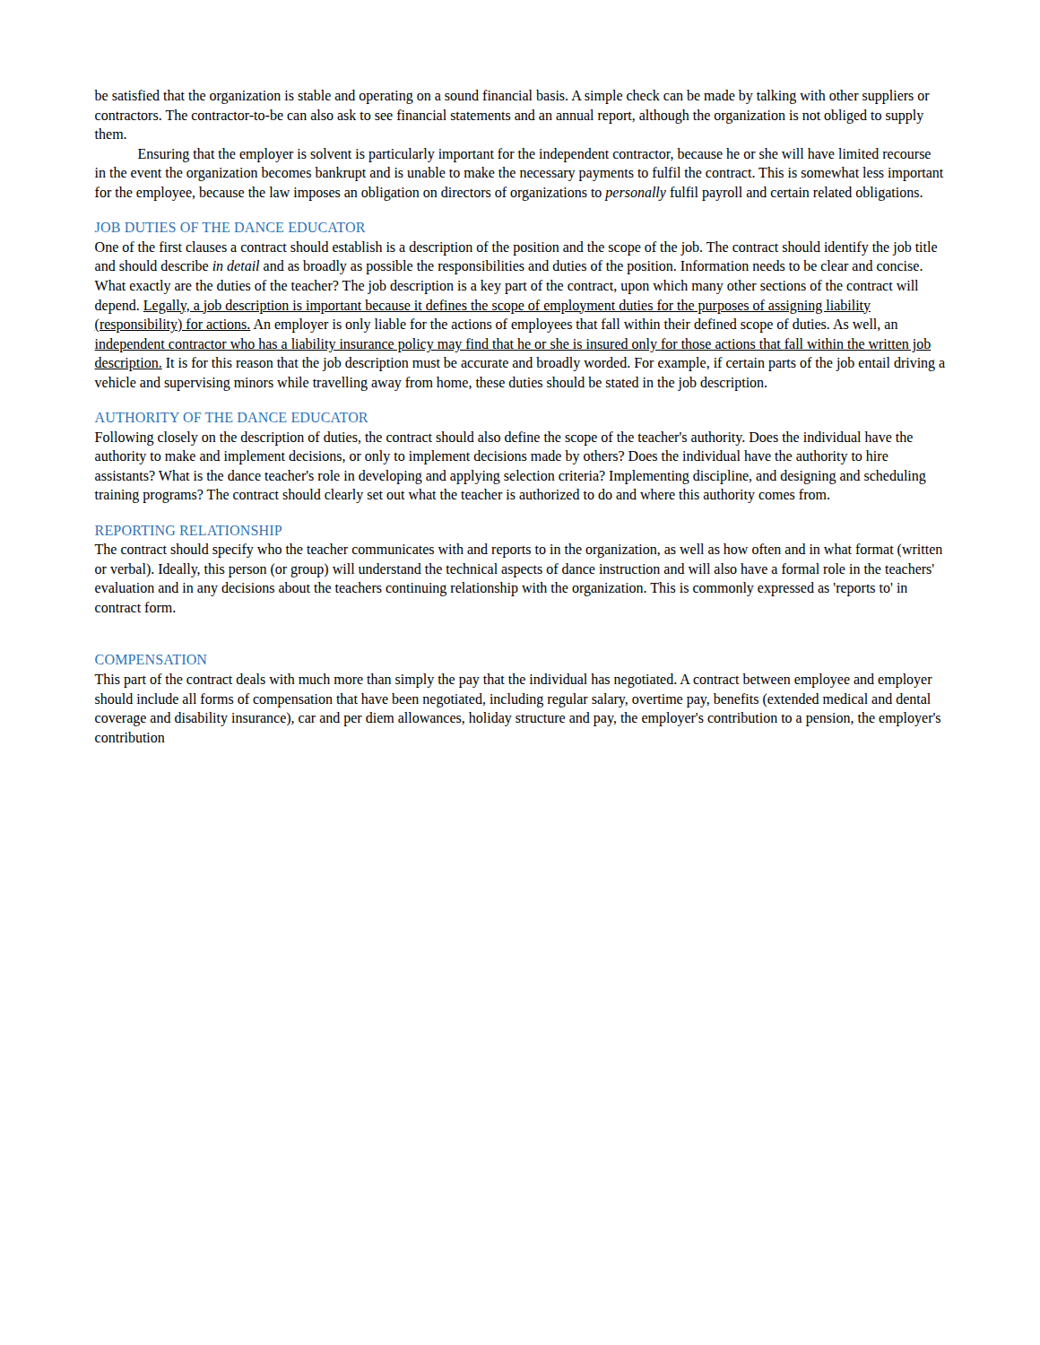be satisfied that the organization is stable and operating on a sound financial basis. A simple check can be made by talking with other suppliers or contractors. The contractor-to-be can also ask to see financial statements and an annual report, although the organization is not obliged to supply them.
Ensuring that the employer is solvent is particularly important for the independent contractor, because he or she will have limited recourse in the event the organization becomes bankrupt and is unable to make the necessary payments to fulfil the contract. This is somewhat less important for the employee, because the law imposes an obligation on directors of organizations to personally fulfil payroll and certain related obligations.
Job Duties of the Dance Educator
One of the first clauses a contract should establish is a description of the position and the scope of the job. The contract should identify the job title and should describe in detail and as broadly as possible the responsibilities and duties of the position. Information needs to be clear and concise. What exactly are the duties of the teacher? The job description is a key part of the contract, upon which many other sections of the contract will depend. Legally, a job description is important because it defines the scope of employment duties for the purposes of assigning liability (responsibility) for actions. An employer is only liable for the actions of employees that fall within their defined scope of duties. As well, an independent contractor who has a liability insurance policy may find that he or she is insured only for those actions that fall within the written job description. It is for this reason that the job description must be accurate and broadly worded. For example, if certain parts of the job entail driving a vehicle and supervising minors while travelling away from home, these duties should be stated in the job description.
Authority of the Dance Educator
Following closely on the description of duties, the contract should also define the scope of the teacher's authority. Does the individual have the authority to make and implement decisions, or only to implement decisions made by others? Does the individual have the authority to hire assistants? What is the dance teacher's role in developing and applying selection criteria? Implementing discipline, and designing and scheduling training programs? The contract should clearly set out what the teacher is authorized to do and where this authority comes from.
Reporting Relationship
The contract should specify who the teacher communicates with and reports to in the organization, as well as how often and in what format (written or verbal). Ideally, this person (or group) will understand the technical aspects of dance instruction and will also have a formal role in the teachers' evaluation and in any decisions about the teachers continuing relationship with the organization. This is commonly expressed as 'reports to' in contract form.
Compensation
This part of the contract deals with much more than simply the pay that the individual has negotiated. A contract between employee and employer should include all forms of compensation that have been negotiated, including regular salary, overtime pay, benefits (extended medical and dental coverage and disability insurance), car and per diem allowances, holiday structure and pay, the employer's contribution to a pension, the employer's contribution